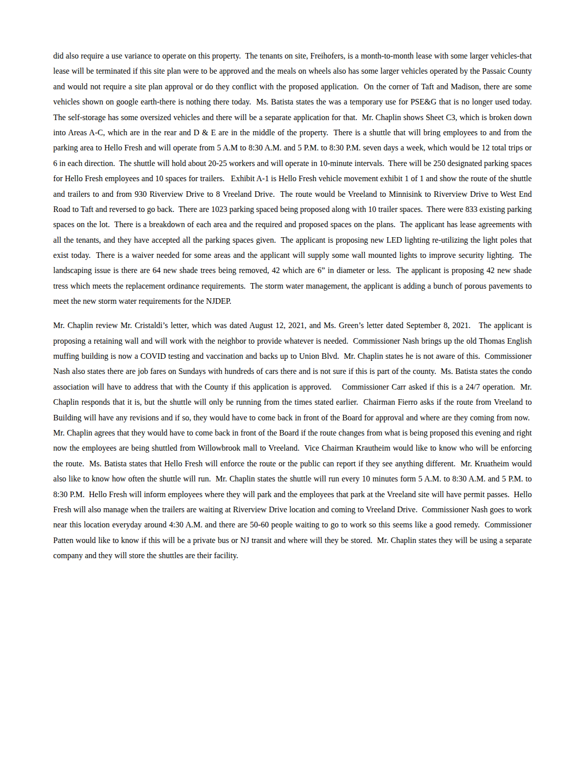did also require a use variance to operate on this property. The tenants on site, Freihofers, is a month-to-month lease with some larger vehicles-that lease will be terminated if this site plan were to be approved and the meals on wheels also has some larger vehicles operated by the Passaic County and would not require a site plan approval or do they conflict with the proposed application. On the corner of Taft and Madison, there are some vehicles shown on google earth-there is nothing there today. Ms. Batista states the was a temporary use for PSE&G that is no longer used today. The self-storage has some oversized vehicles and there will be a separate application for that. Mr. Chaplin shows Sheet C3, which is broken down into Areas A-C, which are in the rear and D & E are in the middle of the property. There is a shuttle that will bring employees to and from the parking area to Hello Fresh and will operate from 5 A.M to 8:30 A.M. and 5 P.M. to 8:30 P.M. seven days a week, which would be 12 total trips or 6 in each direction. The shuttle will hold about 20-25 workers and will operate in 10-minute intervals. There will be 250 designated parking spaces for Hello Fresh employees and 10 spaces for trailers. Exhibit A-1 is Hello Fresh vehicle movement exhibit 1 of 1 and show the route of the shuttle and trailers to and from 930 Riverview Drive to 8 Vreeland Drive. The route would be Vreeland to Minnisink to Riverview Drive to West End Road to Taft and reversed to go back. There are 1023 parking spaced being proposed along with 10 trailer spaces. There were 833 existing parking spaces on the lot. There is a breakdown of each area and the required and proposed spaces on the plans. The applicant has lease agreements with all the tenants, and they have accepted all the parking spaces given. The applicant is proposing new LED lighting re-utilizing the light poles that exist today. There is a waiver needed for some areas and the applicant will supply some wall mounted lights to improve security lighting. The landscaping issue is there are 64 new shade trees being removed, 42 which are 6” in diameter or less. The applicant is proposing 42 new shade tress which meets the replacement ordinance requirements. The storm water management, the applicant is adding a bunch of porous pavements to meet the new storm water requirements for the NJDEP.
Mr. Chaplin review Mr. Cristaldi’s letter, which was dated August 12, 2021, and Ms. Green’s letter dated September 8, 2021. The applicant is proposing a retaining wall and will work with the neighbor to provide whatever is needed. Commissioner Nash brings up the old Thomas English muffing building is now a COVID testing and vaccination and backs up to Union Blvd. Mr. Chaplin states he is not aware of this. Commissioner Nash also states there are job fares on Sundays with hundreds of cars there and is not sure if this is part of the county. Ms. Batista states the condo association will have to address that with the County if this application is approved. Commissioner Carr asked if this is a 24/7 operation. Mr. Chaplin responds that it is, but the shuttle will only be running from the times stated earlier. Chairman Fierro asks if the route from Vreeland to Building will have any revisions and if so, they would have to come back in front of the Board for approval and where are they coming from now. Mr. Chaplin agrees that they would have to come back in front of the Board if the route changes from what is being proposed this evening and right now the employees are being shuttled from Willowbrook mall to Vreeland. Vice Chairman Krautheim would like to know who will be enforcing the route. Ms. Batista states that Hello Fresh will enforce the route or the public can report if they see anything different. Mr. Kruatheim would also like to know how often the shuttle will run. Mr. Chaplin states the shuttle will run every 10 minutes form 5 A.M. to 8:30 A.M. and 5 P.M. to 8:30 P.M. Hello Fresh will inform employees where they will park and the employees that park at the Vreeland site will have permit passes. Hello Fresh will also manage when the trailers are waiting at Riverview Drive location and coming to Vreeland Drive. Commissioner Nash goes to work near this location everyday around 4:30 A.M. and there are 50-60 people waiting to go to work so this seems like a good remedy. Commissioner Patten would like to know if this will be a private bus or NJ transit and where will they be stored. Mr. Chaplin states they will be using a separate company and they will store the shuttles are their facility.